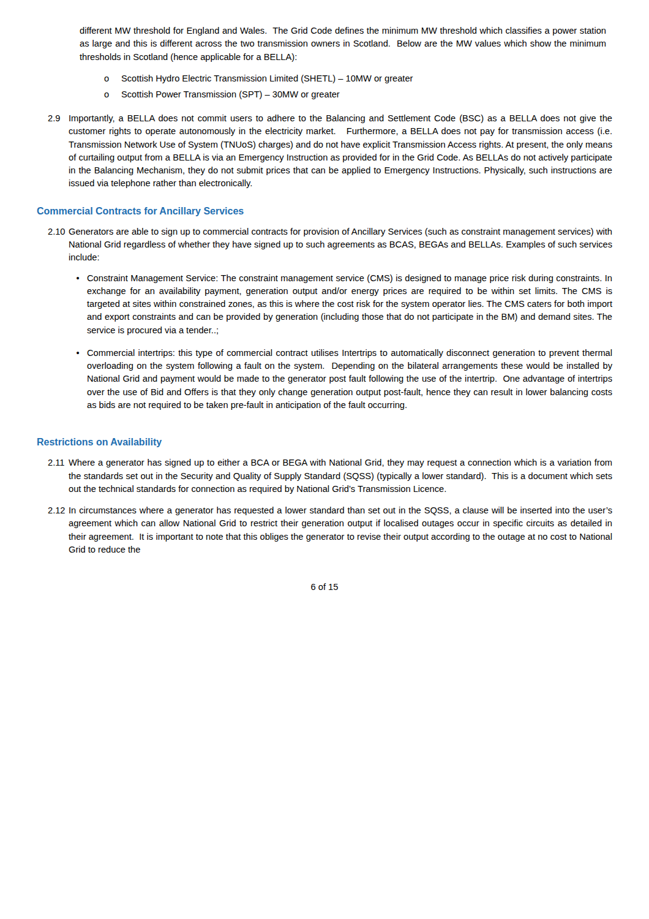different MW threshold for England and Wales. The Grid Code defines the minimum MW threshold which classifies a power station as large and this is different across the two transmission owners in Scotland. Below are the MW values which show the minimum thresholds in Scotland (hence applicable for a BELLA):
oScottish Hydro Electric Transmission Limited (SHETL) – 10MW or greater
oScottish Power Transmission (SPT) – 30MW or greater
2.9
Importantly, a BELLA does not commit users to adhere to the Balancing and Settlement Code (BSC) as a BELLA does not give the customer rights to operate autonomously in the electricity market. Furthermore, a BELLA does not pay for transmission access (i.e. Transmission Network Use of System (TNUoS) charges) and do not have explicit Transmission Access rights. At present, the only means of curtailing output from a BELLA is via an Emergency Instruction as provided for in the Grid Code. As BELLAs do not actively participate in the Balancing Mechanism, they do not submit prices that can be applied to Emergency Instructions. Physically, such instructions are issued via telephone rather than electronically.
Commercial Contracts for Ancillary Services
2.10
Generators are able to sign up to commercial contracts for provision of Ancillary Services (such as constraint management services) with National Grid regardless of whether they have signed up to such agreements as BCAS, BEGAs and BELLAs. Examples of such services include:
• Constraint Management Service: The constraint management service (CMS) is designed to manage price risk during constraints. In exchange for an availability payment, generation output and/or energy prices are required to be within set limits. The CMS is targeted at sites within constrained zones, as this is where the cost risk for the system operator lies. The CMS caters for both import and export constraints and can be provided by generation (including those that do not participate in the BM) and demand sites. The service is procured via a tender..;
• Commercial intertrips: this type of commercial contract utilises Intertrips to automatically disconnect generation to prevent thermal overloading on the system following a fault on the system. Depending on the bilateral arrangements these would be installed by National Grid and payment would be made to the generator post fault following the use of the intertrip. One advantage of intertrips over the use of Bid and Offers is that they only change generation output post-fault, hence they can result in lower balancing costs as bids are not required to be taken pre-fault in anticipation of the fault occurring.
Restrictions on Availability
2.11
Where a generator has signed up to either a BCA or BEGA with National Grid, they may request a connection which is a variation from the standards set out in the Security and Quality of Supply Standard (SQSS) (typically a lower standard). This is a document which sets out the technical standards for connection as required by National Grid’s Transmission Licence.
2.12
In circumstances where a generator has requested a lower standard than set out in the SQSS, a clause will be inserted into the user’s agreement which can allow National Grid to restrict their generation output if localised outages occur in specific circuits as detailed in their agreement. It is important to note that this obliges the generator to revise their output according to the outage at no cost to National Grid to reduce the
6 of 15